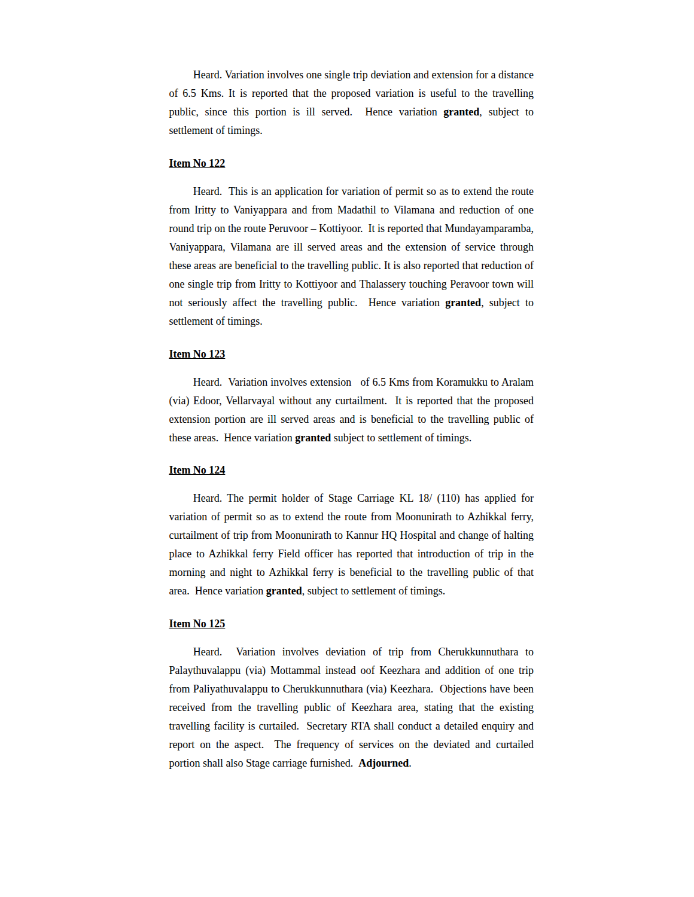Heard. Variation involves one single trip deviation and extension for a distance of 6.5 Kms. It is reported that the proposed variation is useful to the travelling public, since this portion is ill served. Hence variation granted, subject to settlement of timings.
Item No 122
Heard. This is an application for variation of permit so as to extend the route from Iritty to Vaniyappara and from Madathil to Vilamana and reduction of one round trip on the route Peruvoor – Kottiyoor. It is reported that Mundayamparamba, Vaniyappara, Vilamana are ill served areas and the extension of service through these areas are beneficial to the travelling public. It is also reported that reduction of one single trip from Iritty to Kottiyoor and Thalassery touching Peravoor town will not seriously affect the travelling public. Hence variation granted, subject to settlement of timings.
Item No 123
Heard. Variation involves extension of 6.5 Kms from Koramukku to Aralam (via) Edoor, Vellarvayal without any curtailment. It is reported that the proposed extension portion are ill served areas and is beneficial to the travelling public of these areas. Hence variation granted subject to settlement of timings.
Item No 124
Heard. The permit holder of Stage Carriage KL 18/ (110) has applied for variation of permit so as to extend the route from Moonunirath to Azhikkal ferry, curtailment of trip from Moonunirath to Kannur HQ Hospital and change of halting place to Azhikkal ferry Field officer has reported that introduction of trip in the morning and night to Azhikkal ferry is beneficial to the travelling public of that area. Hence variation granted, subject to settlement of timings.
Item No 125
Heard. Variation involves deviation of trip from Cherukkunnuthara to Palaythuvalappu (via) Mottammal instead oof Keezhara and addition of one trip from Paliyathuvalappu to Cherukkunnuthara (via) Keezhara. Objections have been received from the travelling public of Keezhara area, stating that the existing travelling facility is curtailed. Secretary RTA shall conduct a detailed enquiry and report on the aspect. The frequency of services on the deviated and curtailed portion shall also Stage carriage furnished. Adjourned.